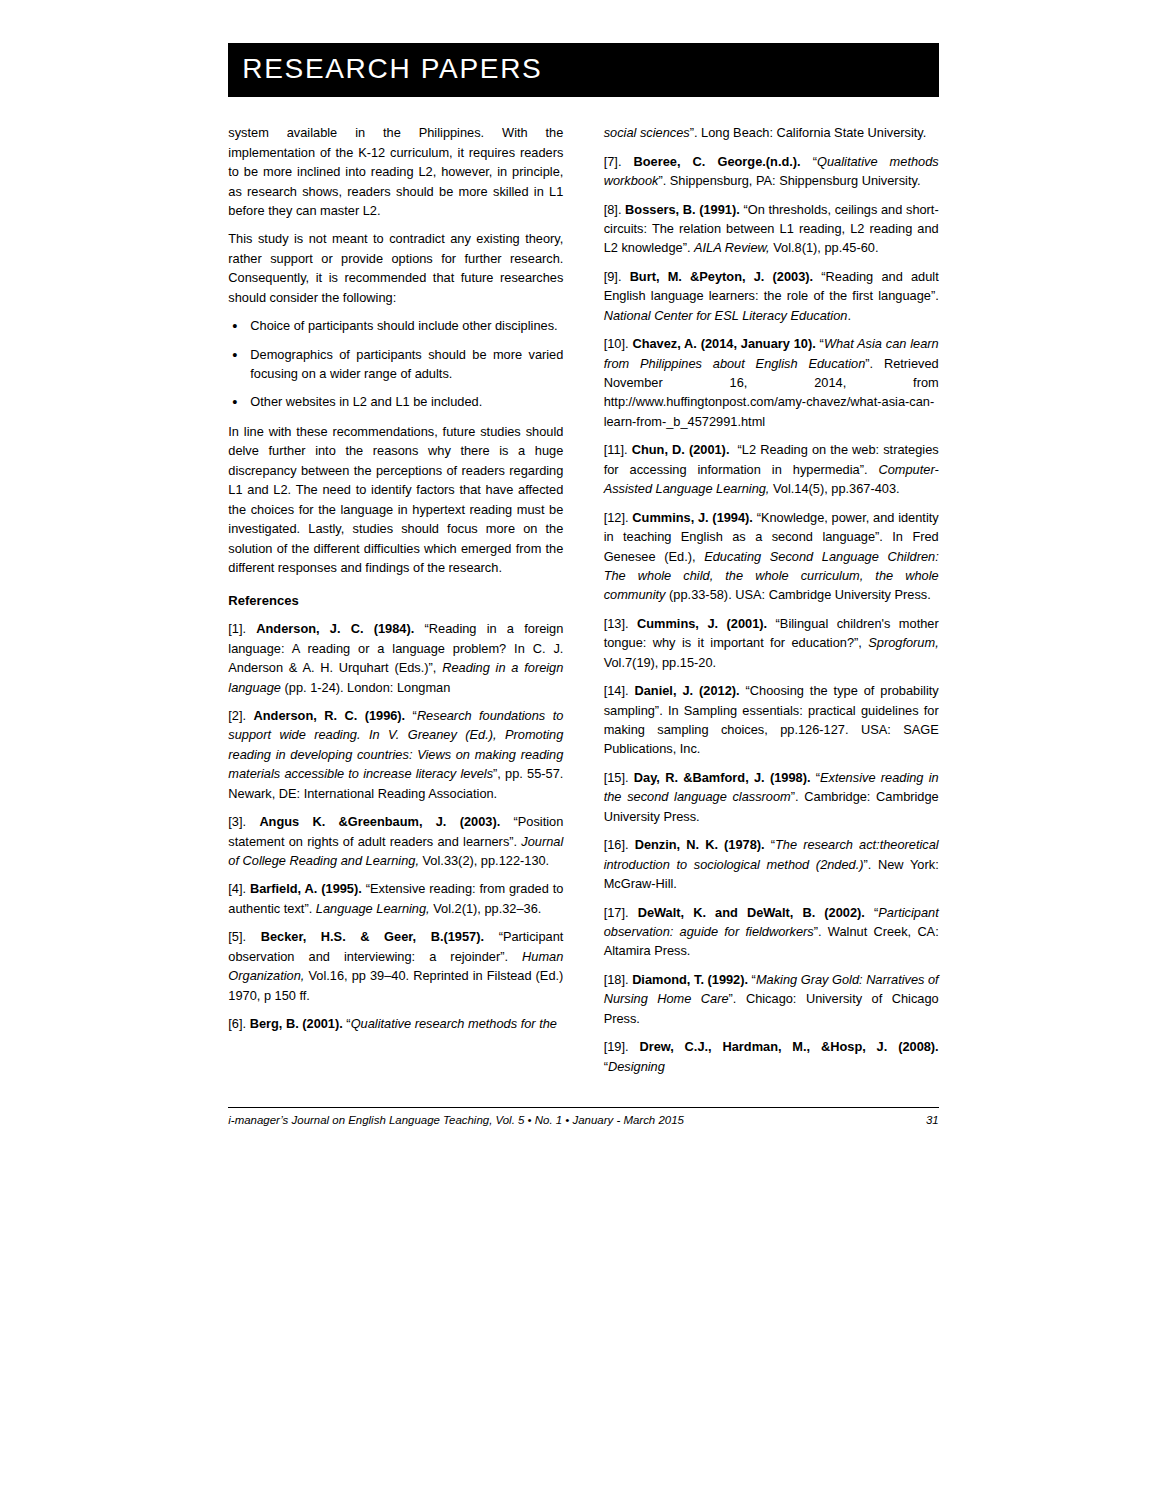RESEARCH PAPERS
system available in the Philippines. With the implementation of the K-12 curriculum, it requires readers to be more inclined into reading L2, however, in principle, as research shows, readers should be more skilled in L1 before they can master L2.
This study is not meant to contradict any existing theory, rather support or provide options for further research. Consequently, it is recommended that future researches should consider the following:
Choice of participants should include other disciplines.
Demographics of participants should be more varied focusing on a wider range of adults.
Other websites in L2 and L1 be included.
In line with these recommendations, future studies should delve further into the reasons why there is a huge discrepancy between the perceptions of readers regarding L1 and L2. The need to identify factors that have affected the choices for the language in hypertext reading must be investigated. Lastly, studies should focus more on the solution of the different difficulties which emerged from the different responses and findings of the research.
References
[1]. Anderson, J. C. (1984). “Reading in a foreign language: A reading or a language problem? In C. J. Anderson & A. H. Urquhart (Eds.)”, Reading in a foreign language (pp. 1-24). London: Longman
[2]. Anderson, R. C. (1996). “Research foundations to support wide reading. In V. Greaney (Ed.), Promoting reading in developing countries: Views on making reading materials accessible to increase literacy levels”, pp. 55-57. Newark, DE: International Reading Association.
[3]. Angus K. &Greenbaum, J. (2003). “Position statement on rights of adult readers and learners”. Journal of College Reading and Learning, Vol.33(2), pp.122-130.
[4]. Barfield, A. (1995). “Extensive reading: from graded to authentic text”. Language Learning, Vol.2(1), pp.32–36.
[5]. Becker, H.S. & Geer, B.(1957). “Participant observation and interviewing: a rejoinder”. Human Organization, Vol.16, pp 39–40. Reprinted in Filstead (Ed.) 1970, p 150 ff.
[6]. Berg, B. (2001). “Qualitative research methods for the
social sciences”. Long Beach: California State University.
[7]. Boeree, C. George.(n.d.). “Qualitative methods workbook”. Shippensburg, PA: Shippensburg University.
[8]. Bossers, B. (1991). “On thresholds, ceilings and short-circuits: The relation between L1 reading, L2 reading and L2 knowledge”. AILA Review, Vol.8(1), pp.45-60.
[9]. Burt, M. &Peyton, J. (2003). “Reading and adult English language learners: the role of the first language”. National Center for ESL Literacy Education.
[10]. Chavez, A. (2014, January 10). “What Asia can learn from Philippines about English Education”. Retrieved November 16, 2014, from http://www.huffingtonpost.com/amy-chavez/what-asia-can-learn-from-_b_4572991.html
[11]. Chun, D. (2001). “L2 Reading on the web: strategies for accessing information in hypermedia”. Computer-Assisted Language Learning, Vol.14(5), pp.367-403.
[12]. Cummins, J. (1994). “Knowledge, power, and identity in teaching English as a second language”. In Fred Genesee (Ed.), Educating Second Language Children: The whole child, the whole curriculum, the whole community (pp.33-58). USA: Cambridge University Press.
[13]. Cummins, J. (2001). “Bilingual children's mother tongue: why is it important for education?”, Sprogforum, Vol.7(19), pp.15-20.
[14]. Daniel, J. (2012). “Choosing the type of probability sampling”. In Sampling essentials: practical guidelines for making sampling choices, pp.126-127. USA: SAGE Publications, Inc.
[15]. Day, R. &Bamford, J. (1998). “Extensive reading in the second language classroom”. Cambridge: Cambridge University Press.
[16]. Denzin, N. K. (1978). “The research act:theoretical introduction to sociological method (2nded.)”. New York: McGraw-Hill.
[17]. DeWalt, K. and DeWalt, B. (2002). “Participant observation: aguide for fieldworkers”. Walnut Creek, CA: Altamira Press.
[18]. Diamond, T. (1992). “Making Gray Gold: Narratives of Nursing Home Care”. Chicago: University of Chicago Press.
[19]. Drew, C.J., Hardman, M., &Hosp, J. (2008). “Designing
i-manager’s Journal on English Language Teaching, Vol. 5 • No. 1 • January - March 2015 31